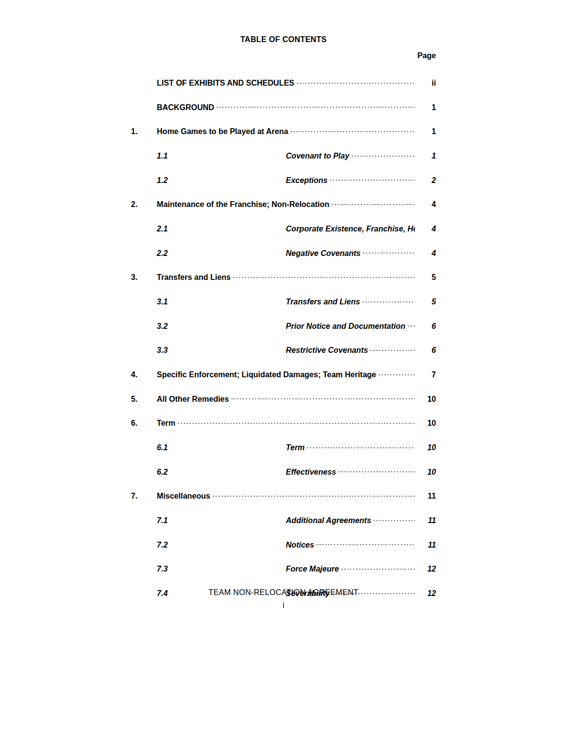TABLE OF CONTENTS
Page
| | LIST OF EXHIBITS AND SCHEDULES ......................................................................................... | ii |
| | BACKGROUND ................................................................................................................. | 1 |
| 1. | Home Games to be Played at Arena ............................................................................. | 1 |
| | 1.1 | Covenant to Play .............................................................................................. | 1 |
| | 1.2 | Exceptions ....................................................................................................... | 2 |
| 2. | Maintenance of the Franchise; Non-Relocation ............................................................. | 4 |
| | 2.1 | Corporate Existence, Franchise, Headquarters, and Team Name ....................... | 4 |
| | 2.2 | Negative Covenants ......................................................................................... | 4 |
| 3. | Transfers and Liens .................................................................................................. | 5 |
| | 3.1 | Transfers and Liens .......................................................................................... | 5 |
| | 3.2 | Prior Notice and Documentation ....................................................................... | 6 |
| | 3.3 | Restrictive Covenants ....................................................................................... | 6 |
| 4. | Specific Enforcement; Liquidated Damages; Team Heritage .......................................... | 7 |
| 5. | All Other Remedies .................................................................................................. | 10 |
| 6. | Term ....................................................................................................................... | 10 |
| | 6.1 | Term .............................................................................................................. | 10 |
| | 6.2 | Effectiveness .................................................................................................. | 10 |
| 7. | Miscellaneous ....................................................................................................... | 11 |
| | 7.1 | Additional Agreements ..................................................................................... | 11 |
| | 7.2 | Notices .......................................................................................................... | 11 |
| | 7.3 | Force Majeure ................................................................................................ | 12 |
| | 7.4 | Severability ................................................................................................... | 12 |
TEAM NON-RELOCATION AGREEMENT
i